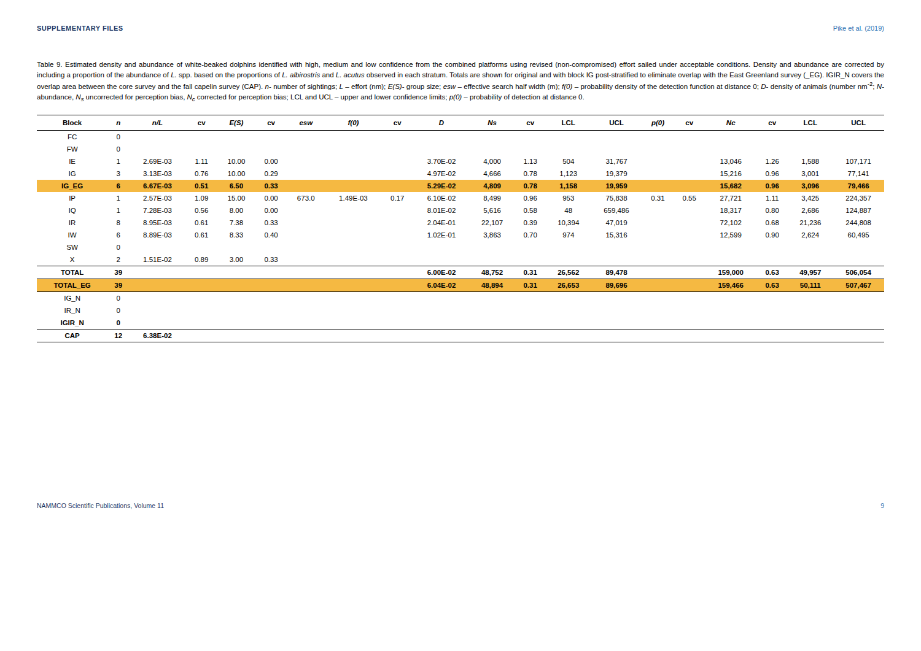SUPPLEMENTARY FILES
Pike et al. (2019)
Table 9. Estimated density and abundance of white-beaked dolphins identified with high, medium and low confidence from the combined platforms using revised (non-compromised) effort sailed under acceptable conditions. Density and abundance are corrected by including a proportion of the abundance of L. spp. based on the proportions of L. albirostris and L. acutus observed in each stratum. Totals are shown for original and with block IG post-stratified to eliminate overlap with the East Greenland survey (_EG). IGIR_N covers the overlap area between the core survey and the fall capelin survey (CAP). n- number of sightings; L – effort (nm); E(S)- group size; esw – effective search half width (m); f(0) – probability density of the detection function at distance 0; D- density of animals (number nm-2; N- abundance, Ns uncorrected for perception bias, Nc corrected for perception bias; LCL and UCL – upper and lower confidence limits; p(0) – probability of detection at distance 0.
| Block | n | n/L | cv | E(S) | cv | esw | f(0) | cv | D | Ns | cv | LCL | UCL | p(0) | cv | Nc | cv | LCL | UCL |
| --- | --- | --- | --- | --- | --- | --- | --- | --- | --- | --- | --- | --- | --- | --- | --- | --- | --- | --- | --- |
| FC | 0 | | | | | | | | | | | | | | | | | | |
| FW | 0 | | | | | | | | | | | | | | | | | | |
| IE | 1 | 2.69E-03 | 1.11 | 10.00 | 0.00 | | | | 3.70E-02 | 4,000 | 1.13 | 504 | 31,767 | | | 13,046 | 1.26 | 1,588 | 107,171 |
| IG | 3 | 3.13E-03 | 0.76 | 10.00 | 0.29 | | | | 4.97E-02 | 4,666 | 0.78 | 1,123 | 19,379 | | | 15,216 | 0.96 | 3,001 | 77,141 |
| IG_EG | 6 | 6.67E-03 | 0.51 | 6.50 | 0.33 | | | | 5.29E-02 | 4,809 | 0.78 | 1,158 | 19,959 | | | 15,682 | 0.96 | 3,096 | 79,466 |
| IP | 1 | 2.57E-03 | 1.09 | 15.00 | 0.00 | 673.0 | 1.49E-03 | 0.17 | 6.10E-02 | 8,499 | 0.96 | 953 | 75,838 | 0.31 | 0.55 | 27,721 | 1.11 | 3,425 | 224,357 |
| IQ | 1 | 7.28E-03 | 0.56 | 8.00 | 0.00 | | | | 8.01E-02 | 5,616 | 0.58 | 48 | 659,486 | | | 18,317 | 0.80 | 2,686 | 124,887 |
| IR | 8 | 8.95E-03 | 0.61 | 7.38 | 0.33 | | | | 2.04E-01 | 22,107 | 0.39 | 10,394 | 47,019 | | | 72,102 | 0.68 | 21,236 | 244,808 |
| IW | 6 | 8.89E-03 | 0.61 | 8.33 | 0.40 | | | | 1.02E-01 | 3,863 | 0.70 | 974 | 15,316 | | | 12,599 | 0.90 | 2,624 | 60,495 |
| SW | 0 | | | | | | | | | | | | | | | | | | |
| X | 2 | 1.51E-02 | 0.89 | 3.00 | 0.33 | | | | | | | | | | | | | | |
| TOTAL | 39 | | | | | | | | 6.00E-02 | 48,752 | 0.31 | 26,562 | 89,478 | | | 159,000 | 0.63 | 49,957 | 506,054 |
| TOTAL_EG | 39 | | | | | | | | 6.04E-02 | 48,894 | 0.31 | 26,653 | 89,696 | | | 159,466 | 0.63 | 50,111 | 507,467 |
| IG_N | 0 | | | | | | | | | | | | | | | | | | |
| IR_N | 0 | | | | | | | | | | | | | | | | | | |
| IGIR_N | 0 | | | | | | | | | | | | | | | | | | |
| CAP | 12 | 6.38E-02 | | | | | | | | | | | | | | | | | |
NAMMCO Scientific Publications, Volume 11
9